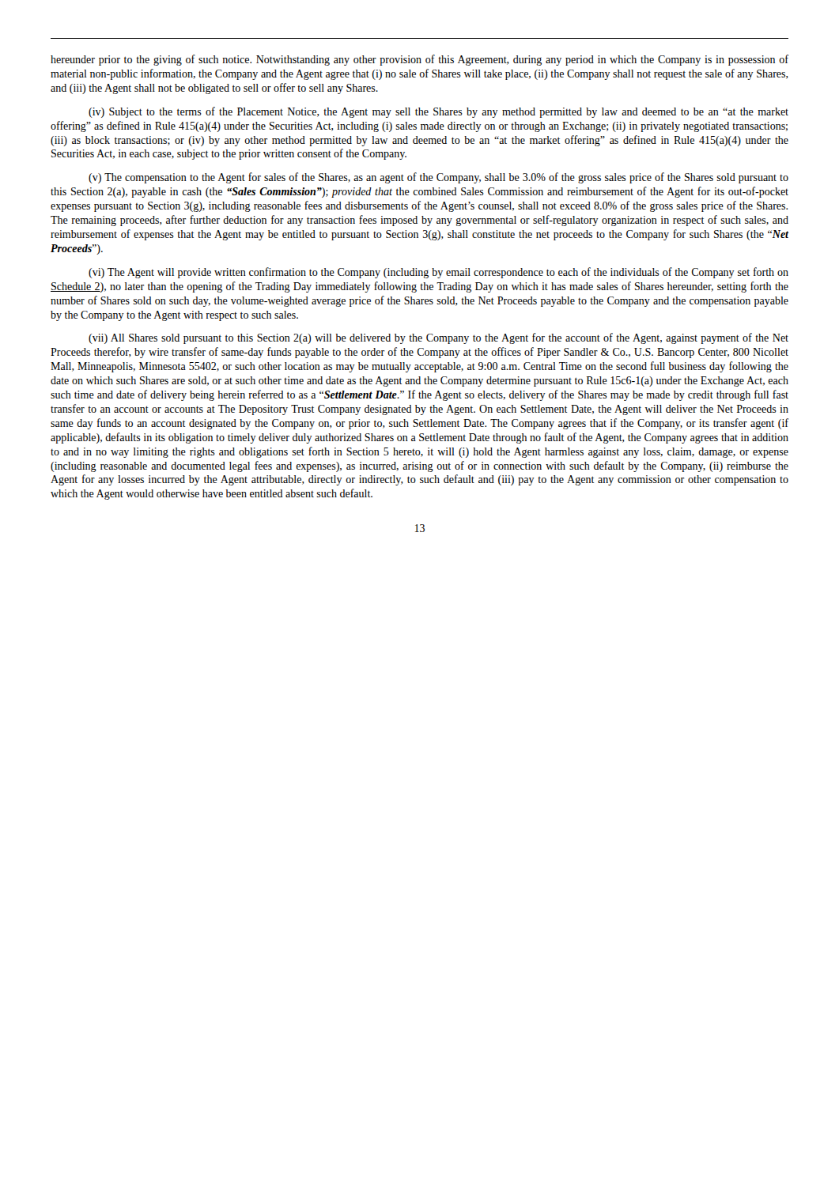hereunder prior to the giving of such notice. Notwithstanding any other provision of this Agreement, during any period in which the Company is in possession of material non-public information, the Company and the Agent agree that (i) no sale of Shares will take place, (ii) the Company shall not request the sale of any Shares, and (iii) the Agent shall not be obligated to sell or offer to sell any Shares.
(iv) Subject to the terms of the Placement Notice, the Agent may sell the Shares by any method permitted by law and deemed to be an “at the market offering” as defined in Rule 415(a)(4) under the Securities Act, including (i) sales made directly on or through an Exchange; (ii) in privately negotiated transactions; (iii) as block transactions; or (iv) by any other method permitted by law and deemed to be an “at the market offering” as defined in Rule 415(a)(4) under the Securities Act, in each case, subject to the prior written consent of the Company.
(v) The compensation to the Agent for sales of the Shares, as an agent of the Company, shall be 3.0% of the gross sales price of the Shares sold pursuant to this Section 2(a), payable in cash (the “Sales Commission”); provided that the combined Sales Commission and reimbursement of the Agent for its out-of-pocket expenses pursuant to Section 3(g), including reasonable fees and disbursements of the Agent’s counsel, shall not exceed 8.0% of the gross sales price of the Shares. The remaining proceeds, after further deduction for any transaction fees imposed by any governmental or self-regulatory organization in respect of such sales, and reimbursement of expenses that the Agent may be entitled to pursuant to Section 3(g), shall constitute the net proceeds to the Company for such Shares (the “Net Proceeds”).
(vi) The Agent will provide written confirmation to the Company (including by email correspondence to each of the individuals of the Company set forth on Schedule 2), no later than the opening of the Trading Day immediately following the Trading Day on which it has made sales of Shares hereunder, setting forth the number of Shares sold on such day, the volume-weighted average price of the Shares sold, the Net Proceeds payable to the Company and the compensation payable by the Company to the Agent with respect to such sales.
(vii) All Shares sold pursuant to this Section 2(a) will be delivered by the Company to the Agent for the account of the Agent, against payment of the Net Proceeds therefor, by wire transfer of same-day funds payable to the order of the Company at the offices of Piper Sandler & Co., U.S. Bancorp Center, 800 Nicollet Mall, Minneapolis, Minnesota 55402, or such other location as may be mutually acceptable, at 9:00 a.m. Central Time on the second full business day following the date on which such Shares are sold, or at such other time and date as the Agent and the Company determine pursuant to Rule 15c6-1(a) under the Exchange Act, each such time and date of delivery being herein referred to as a “Settlement Date.” If the Agent so elects, delivery of the Shares may be made by credit through full fast transfer to an account or accounts at The Depository Trust Company designated by the Agent. On each Settlement Date, the Agent will deliver the Net Proceeds in same day funds to an account designated by the Company on, or prior to, such Settlement Date. The Company agrees that if the Company, or its transfer agent (if applicable), defaults in its obligation to timely deliver duly authorized Shares on a Settlement Date through no fault of the Agent, the Company agrees that in addition to and in no way limiting the rights and obligations set forth in Section 5 hereto, it will (i) hold the Agent harmless against any loss, claim, damage, or expense (including reasonable and documented legal fees and expenses), as incurred, arising out of or in connection with such default by the Company, (ii) reimburse the Agent for any losses incurred by the Agent attributable, directly or indirectly, to such default and (iii) pay to the Agent any commission or other compensation to which the Agent would otherwise have been entitled absent such default.
13